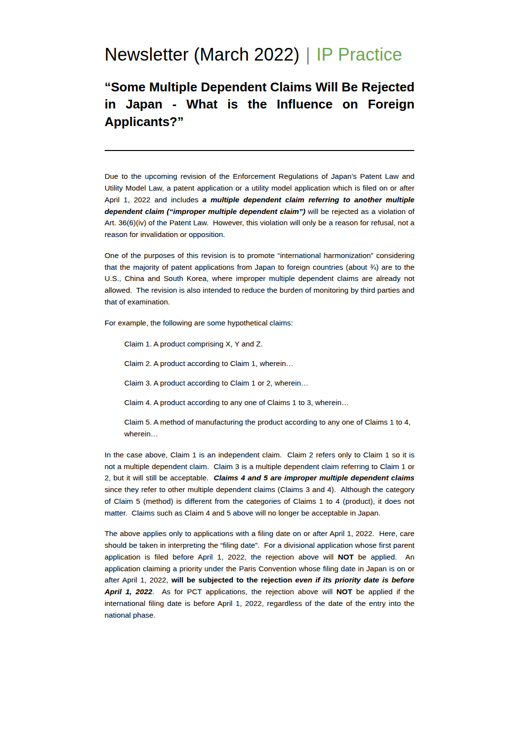Newsletter (March 2022) | IP Practice
“Some Multiple Dependent Claims Will Be Rejected in Japan - What is the Influence on Foreign Applicants?”
Due to the upcoming revision of the Enforcement Regulations of Japan’s Patent Law and Utility Model Law, a patent application or a utility model application which is filed on or after April 1, 2022 and includes a multiple dependent claim referring to another multiple dependent claim (“improper multiple dependent claim”) will be rejected as a violation of Art. 36(6)(iv) of the Patent Law. However, this violation will only be a reason for refusal, not a reason for invalidation or opposition.
One of the purposes of this revision is to promote “international harmonization” considering that the majority of patent applications from Japan to foreign countries (about ¾) are to the U.S., China and South Korea, where improper multiple dependent claims are already not allowed. The revision is also intended to reduce the burden of monitoring by third parties and that of examination.
For example, the following are some hypothetical claims:
Claim 1. A product comprising X, Y and Z.
Claim 2. A product according to Claim 1, wherein…
Claim 3. A product according to Claim 1 or 2, wherein…
Claim 4. A product according to any one of Claims 1 to 3, wherein…
Claim 5. A method of manufacturing the product according to any one of Claims 1 to 4, wherein…
In the case above, Claim 1 is an independent claim. Claim 2 refers only to Claim 1 so it is not a multiple dependent claim. Claim 3 is a multiple dependent claim referring to Claim 1 or 2, but it will still be acceptable. Claims 4 and 5 are improper multiple dependent claims since they refer to other multiple dependent claims (Claims 3 and 4). Although the category of Claim 5 (method) is different from the categories of Claims 1 to 4 (product), it does not matter. Claims such as Claim 4 and 5 above will no longer be acceptable in Japan.
The above applies only to applications with a filing date on or after April 1, 2022. Here, care should be taken in interpreting the “filing date”. For a divisional application whose first parent application is filed before April 1, 2022, the rejection above will NOT be applied. An application claiming a priority under the Paris Convention whose filing date in Japan is on or after April 1, 2022, will be subjected to the rejection even if its priority date is before April 1, 2022. As for PCT applications, the rejection above will NOT be applied if the international filing date is before April 1, 2022, regardless of the date of the entry into the national phase.